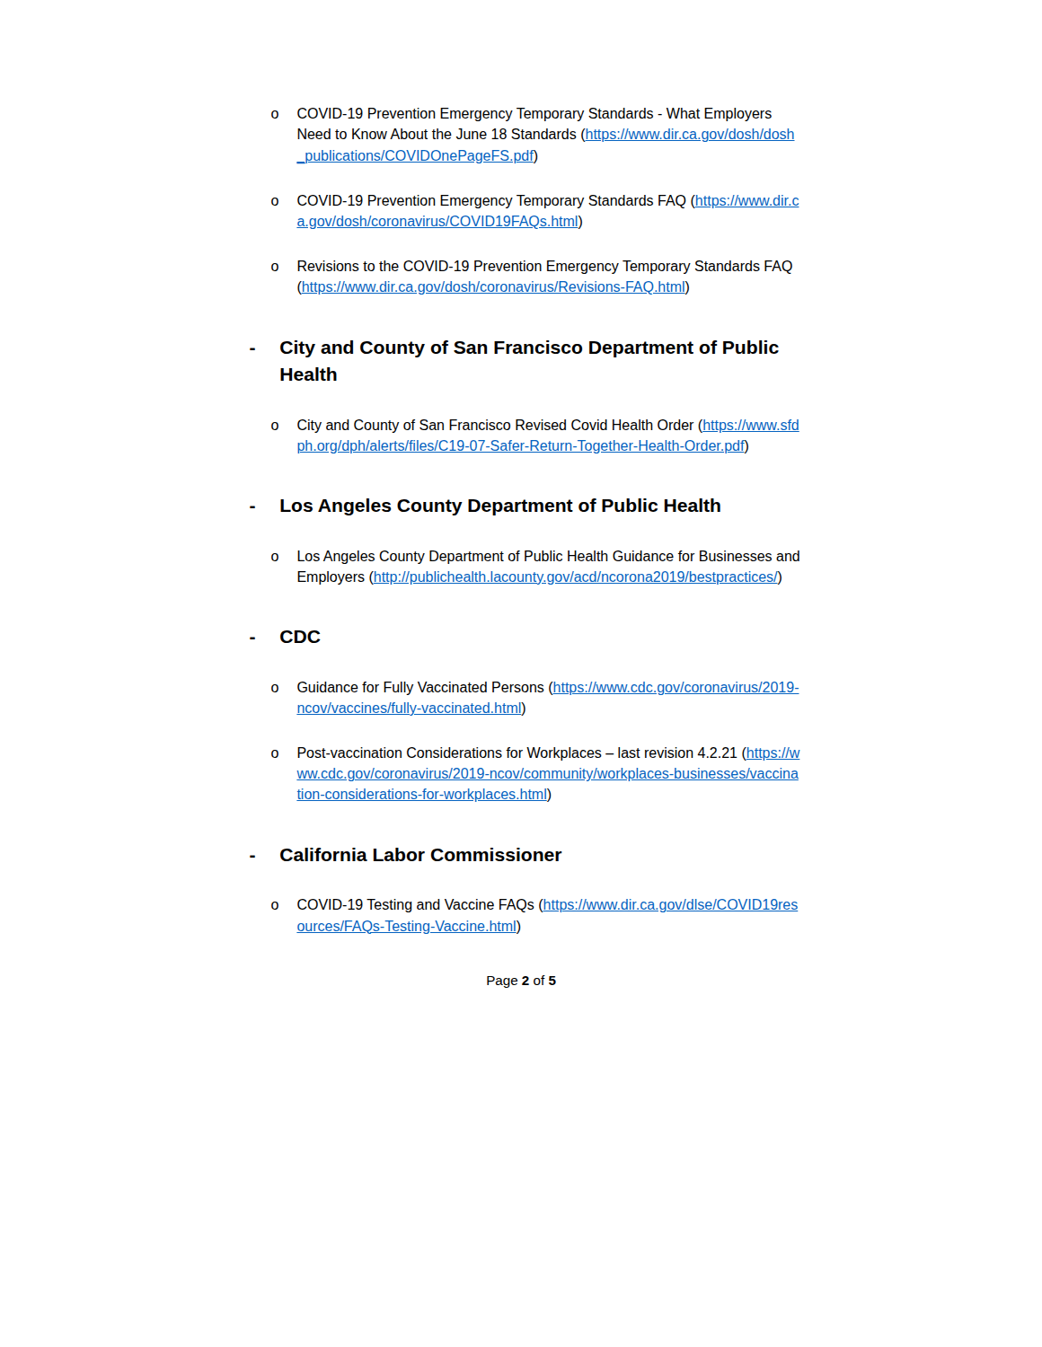COVID-19 Prevention Emergency Temporary Standards - What Employers Need to Know About the June 18 Standards (https://www.dir.ca.gov/dosh/dosh_publications/COVIDOnePageFS.pdf)
COVID-19 Prevention Emergency Temporary Standards FAQ (https://www.dir.ca.gov/dosh/coronavirus/COVID19FAQs.html)
Revisions to the COVID-19 Prevention Emergency Temporary Standards FAQ (https://www.dir.ca.gov/dosh/coronavirus/Revisions-FAQ.html)
City and County of San Francisco Department of Public Health
City and County of San Francisco Revised Covid Health Order (https://www.sfdph.org/dph/alerts/files/C19-07-Safer-Return-Together-Health-Order.pdf)
Los Angeles County Department of Public Health
Los Angeles County Department of Public Health Guidance for Businesses and Employers (http://publichealth.lacounty.gov/acd/ncorona2019/bestpractices/)
CDC
Guidance for Fully Vaccinated Persons (https://www.cdc.gov/coronavirus/2019-ncov/vaccines/fully-vaccinated.html)
Post-vaccination Considerations for Workplaces – last revision 4.2.21 (https://www.cdc.gov/coronavirus/2019-ncov/community/workplaces-businesses/vaccination-considerations-for-workplaces.html)
California Labor Commissioner
COVID-19 Testing and Vaccine FAQs (https://www.dir.ca.gov/dlse/COVID19resources/FAQs-Testing-Vaccine.html)
Page 2 of 5